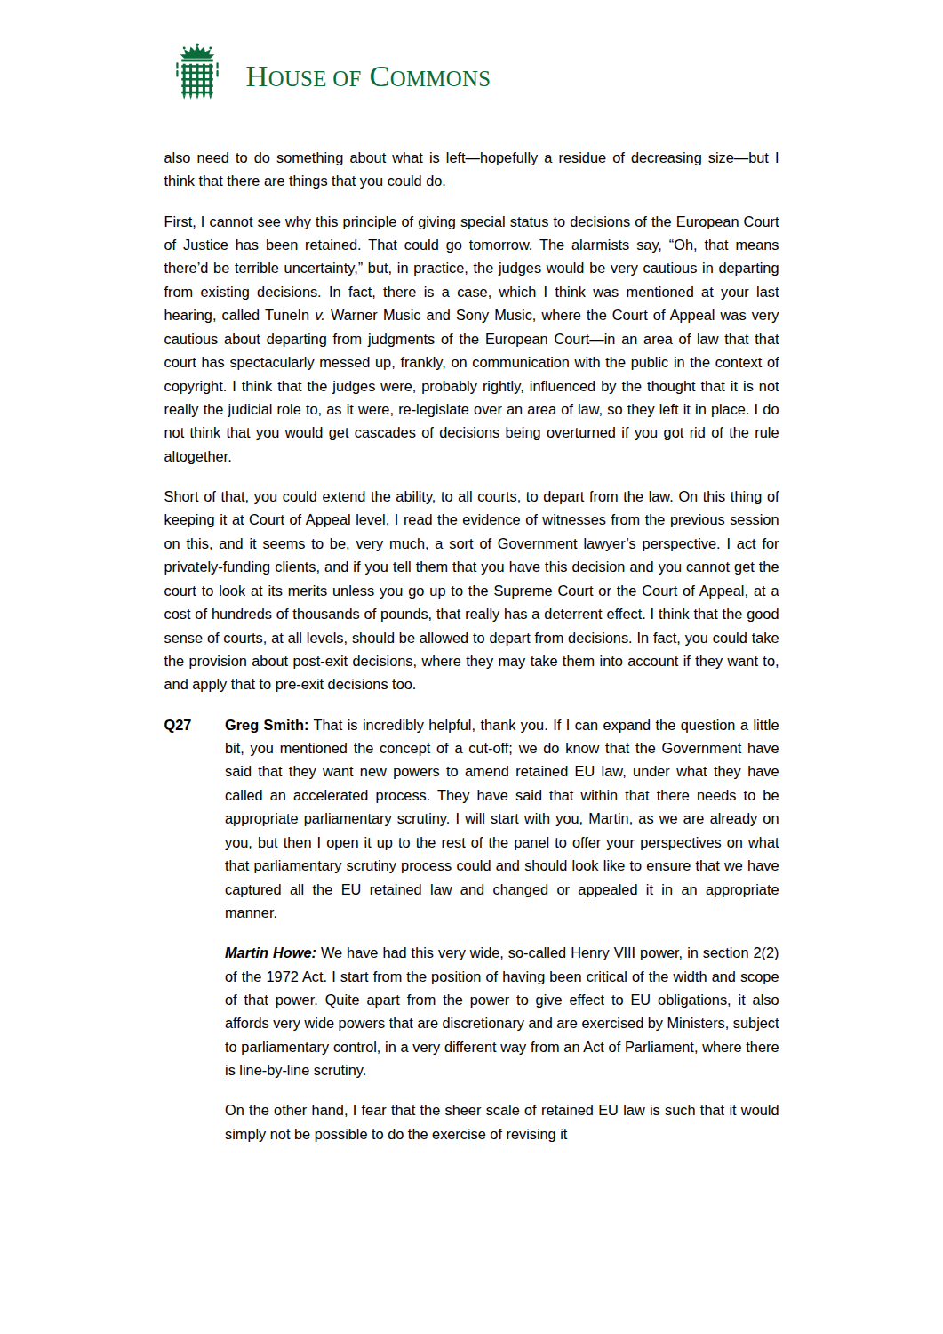HOUSE OF COMMONS
also need to do something about what is left—hopefully a residue of decreasing size—but I think that there are things that you could do.
First, I cannot see why this principle of giving special status to decisions of the European Court of Justice has been retained. That could go tomorrow. The alarmists say, “Oh, that means there’d be terrible uncertainty,” but, in practice, the judges would be very cautious in departing from existing decisions. In fact, there is a case, which I think was mentioned at your last hearing, called TuneIn v. Warner Music and Sony Music, where the Court of Appeal was very cautious about departing from judgments of the European Court—in an area of law that that court has spectacularly messed up, frankly, on communication with the public in the context of copyright. I think that the judges were, probably rightly, influenced by the thought that it is not really the judicial role to, as it were, re-legislate over an area of law, so they left it in place. I do not think that you would get cascades of decisions being overturned if you got rid of the rule altogether.
Short of that, you could extend the ability, to all courts, to depart from the law. On this thing of keeping it at Court of Appeal level, I read the evidence of witnesses from the previous session on this, and it seems to be, very much, a sort of Government lawyer’s perspective. I act for privately-funding clients, and if you tell them that you have this decision and you cannot get the court to look at its merits unless you go up to the Supreme Court or the Court of Appeal, at a cost of hundreds of thousands of pounds, that really has a deterrent effect. I think that the good sense of courts, at all levels, should be allowed to depart from decisions. In fact, you could take the provision about post-exit decisions, where they may take them into account if they want to, and apply that to pre-exit decisions too.
Q27
Greg Smith: That is incredibly helpful, thank you. If I can expand the question a little bit, you mentioned the concept of a cut-off; we do know that the Government have said that they want new powers to amend retained EU law, under what they have called an accelerated process. They have said that within that there needs to be appropriate parliamentary scrutiny. I will start with you, Martin, as we are already on you, but then I open it up to the rest of the panel to offer your perspectives on what that parliamentary scrutiny process could and should look like to ensure that we have captured all the EU retained law and changed or appealed it in an appropriate manner.
Martin Howe: We have had this very wide, so-called Henry VIII power, in section 2(2) of the 1972 Act. I start from the position of having been critical of the width and scope of that power. Quite apart from the power to give effect to EU obligations, it also affords very wide powers that are discretionary and are exercised by Ministers, subject to parliamentary control, in a very different way from an Act of Parliament, where there is line-by-line scrutiny.
On the other hand, I fear that the sheer scale of retained EU law is such that it would simply not be possible to do the exercise of revising it